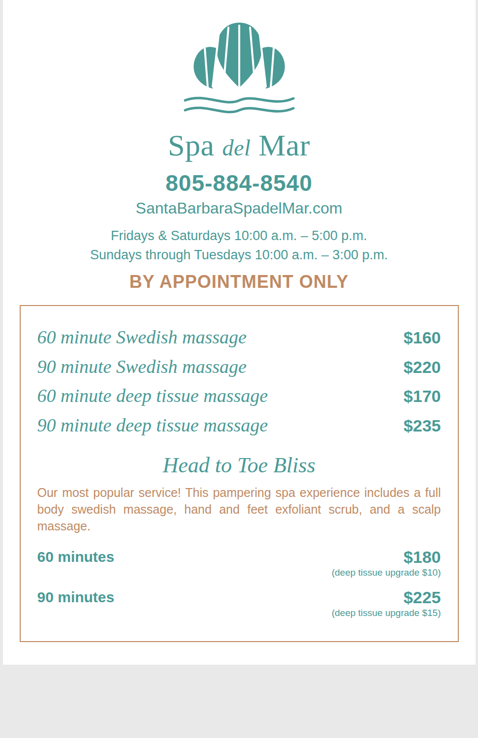Spa del Mar
805-884-8540
SantaBarbaraSpadelMar.com
Fridays & Saturdays 10:00 a.m. – 5:00 p.m.
Sundays through Tuesdays 10:00 a.m. – 3:00 p.m.
BY APPOINTMENT ONLY
| 60 minute Swedish massage | $160 |
| 90 minute Swedish massage | $220 |
| 60 minute deep tissue massage | $170 |
| 90 minute deep tissue massage | $235 |
Head to Toe Bliss
Our most popular service! This pampering spa experience includes a full body swedish massage, hand and feet exfoliant scrub, and a scalp massage.
60 minutes $180 (deep tissue upgrade $10)
90 minutes $225 (deep tissue upgrade $15)